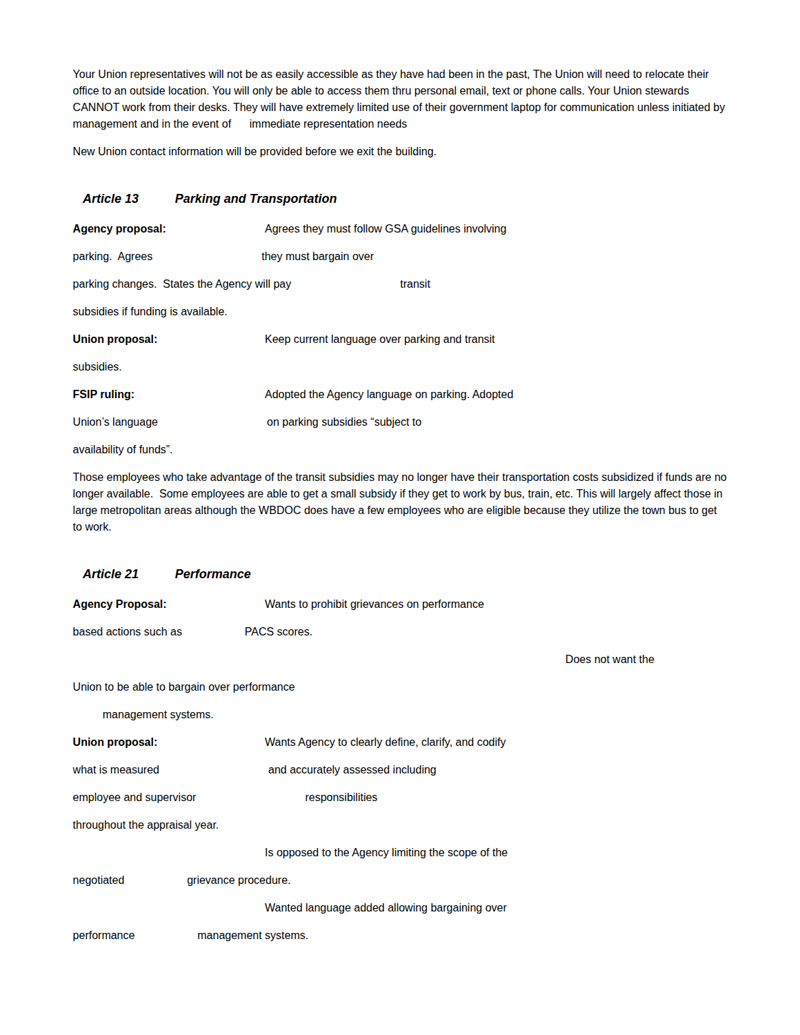Your Union representatives will not be as easily accessible as they have had been in the past, The Union will need to relocate their office to an outside location. You will only be able to access them thru personal email, text or phone calls. Your Union stewards CANNOT work from their desks. They will have extremely limited use of their government laptop for communication unless initiated by management and in the event of immediate representation needs
New Union contact information will be provided before we exit the building.
Article 13 Parking and Transportation
| Agency proposal: | Agrees they must follow GSA guidelines involving |
parking. Agrees they must bargain over
parking changes. States the Agency will pay transit
subsidies if funding is available.
| Union proposal: | Keep current language over parking and transit |
subsidies.
| FSIP ruling: | Adopted the Agency language on parking. Adopted |
Union’s language on parking subsidies “subject to
availability of funds”.
Those employees who take advantage of the transit subsidies may no longer have their transportation costs subsidized if funds are no longer available. Some employees are able to get a small subsidy if they get to work by bus, train, etc. This will largely affect those in large metropolitan areas although the WBDOC does have a few employees who are eligible because they utilize the town bus to get to work.
Article 21 Performance
| Agency Proposal: | Wants to prohibit grievances on performance |
based actions such as PACS scores.
Does not want the
Union to be able to bargain over performance
management systems.
| Union proposal: | Wants Agency to clearly define, clarify, and codify |
what is measured and accurately assessed including
employee and supervisor responsibilities
throughout the appraisal year.
| | Is opposed to the Agency limiting the scope of the |
negotiated grievance procedure.
| | Wanted language added allowing bargaining over |
performance management systems.